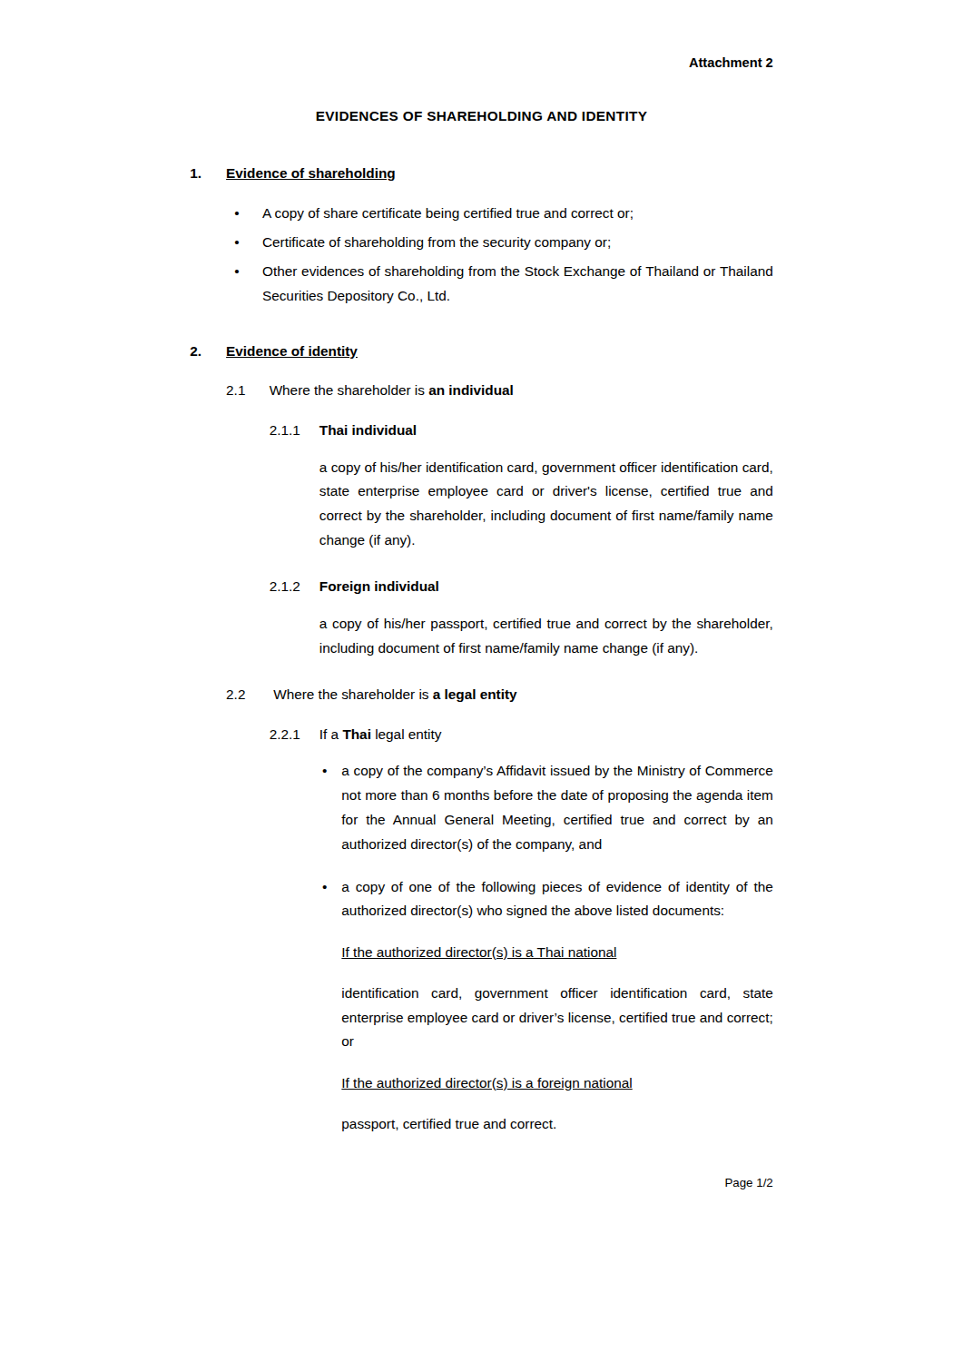Attachment 2
Evidences of Shareholding and Identity
1. Evidence of shareholding
A copy of share certificate being certified true and correct or;
Certificate of shareholding from the security company or;
Other evidences of shareholding from the Stock Exchange of Thailand or Thailand Securities Depository Co., Ltd.
2. Evidence of identity
2.1 Where the shareholder is an individual
2.1.1 Thai individual
a copy of his/her identification card, government officer identification card, state enterprise employee card or driver's license, certified true and correct by the shareholder, including document of first name/family name change (if any).
2.1.2 Foreign individual
a copy of his/her passport, certified true and correct by the shareholder, including document of first name/family name change (if any).
2.2 Where the shareholder is a legal entity
2.2.1 If a Thai legal entity
a copy of the company’s Affidavit issued by the Ministry of Commerce not more than 6 months before the date of proposing the agenda item for the Annual General Meeting, certified true and correct by an authorized director(s) of the company, and
a copy of one of the following pieces of evidence of identity of the authorized director(s) who signed the above listed documents:
If the authorized director(s) is a Thai national
identification card, government officer identification card, state enterprise employee card or driver’s license, certified true and correct; or
If the authorized director(s) is a foreign national
passport, certified true and correct.
Page 1/2